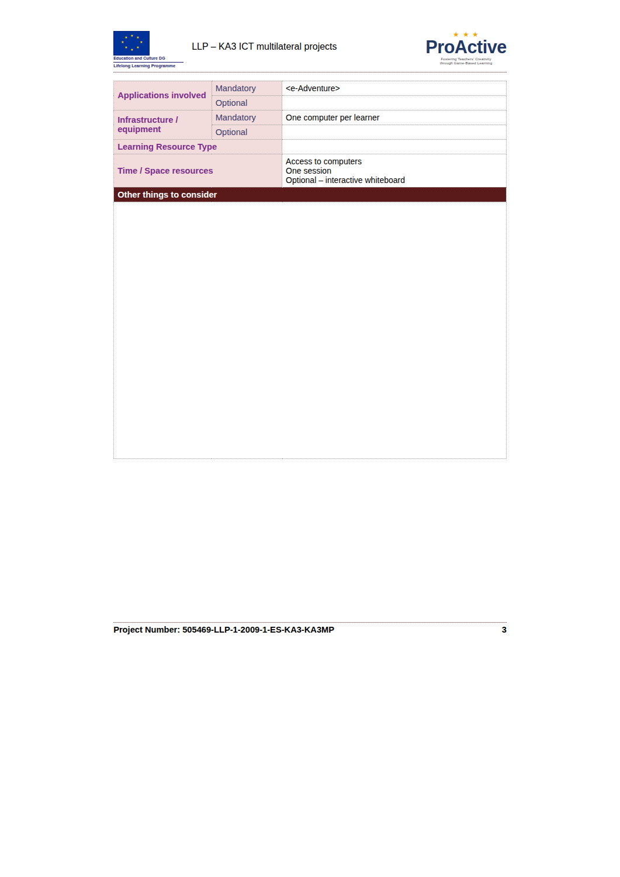★ ★ ★ ★ ★ ★ ★ ★
Education and Culture DG
Lifelong Learning Programme
LLP – KA3 ICT multilateral projects
★ ★ ★
Pro Active
Fostering Teachers' Creativity
through Game-Based Learning
| Applications involved | Mandatory | <e-Adventure> |
| Optional | |
| Infrastructure / equipment | Mandatory | One computer per learner |
| Optional | |
| Learning Resource Type | |
| Time / Space resources | Access to computers One session Optional – interactive whiteboard |
| Other things to consider |
Project Number: 505469-LLP-1-2009-1-ES-KA3-KA3MP
3